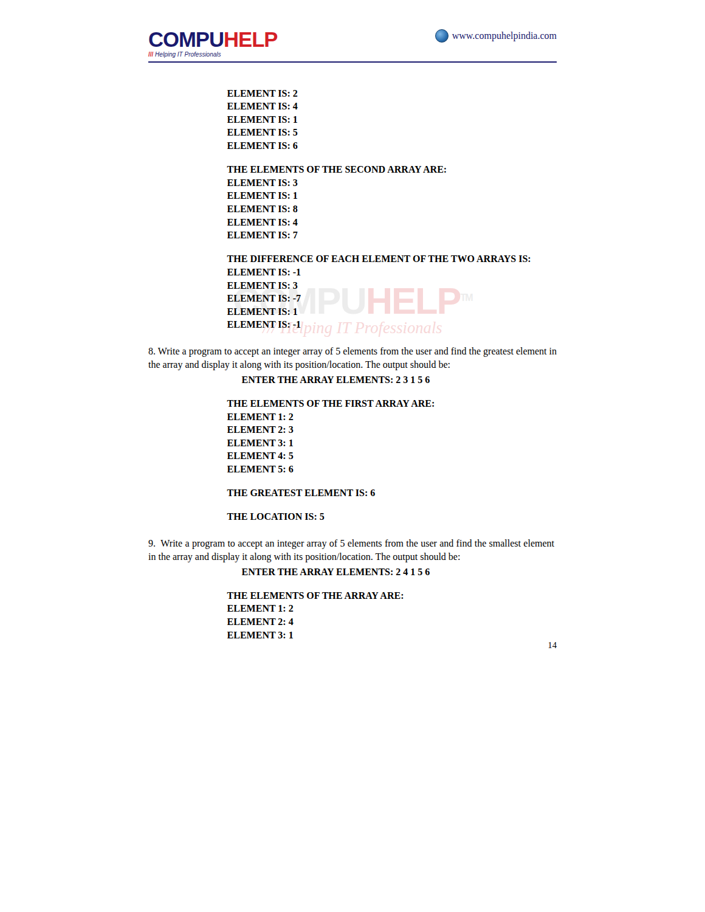COMPU HELP
/// Helping IT Professionals
www.compuhelpindia.com
COMPUHELP TM
/// Helping IT Professionals
ELEMENT IS: 2
ELEMENT IS: 4
ELEMENT IS: 1
ELEMENT IS: 5
ELEMENT IS: 6
THE ELEMENTS OF THE SECOND ARRAY ARE:
ELEMENT IS: 3
ELEMENT IS: 1
ELEMENT IS: 8
ELEMENT IS: 4
ELEMENT IS: 7
THE DIFFERENCE OF EACH ELEMENT OF THE TWO ARRAYS IS:
ELEMENT IS: -1
ELEMENT IS: 3
ELEMENT IS: -7
ELEMENT IS: 1
ELEMENT IS: -1
8. Write a program to accept an integer array of 5 elements from the user and find the greatest element in the array and display it along with its position/location. The output should be:
ENTER THE ARRAY ELEMENTS: 2 3 1 5 6
THE ELEMENTS OF THE FIRST ARRAY ARE:
ELEMENT 1: 2
ELEMENT 2: 3
ELEMENT 3: 1
ELEMENT 4: 5
ELEMENT 5: 6
THE GREATEST ELEMENT IS: 6
THE LOCATION IS: 5
9. Write a program to accept an integer array of 5 elements from the user and find the smallest element in the array and display it along with its position/location. The output should be:
ENTER THE ARRAY ELEMENTS: 2 4 1 5 6
THE ELEMENTS OF THE ARRAY ARE:
ELEMENT 1: 2
ELEMENT 2: 4
ELEMENT 3: 1
14